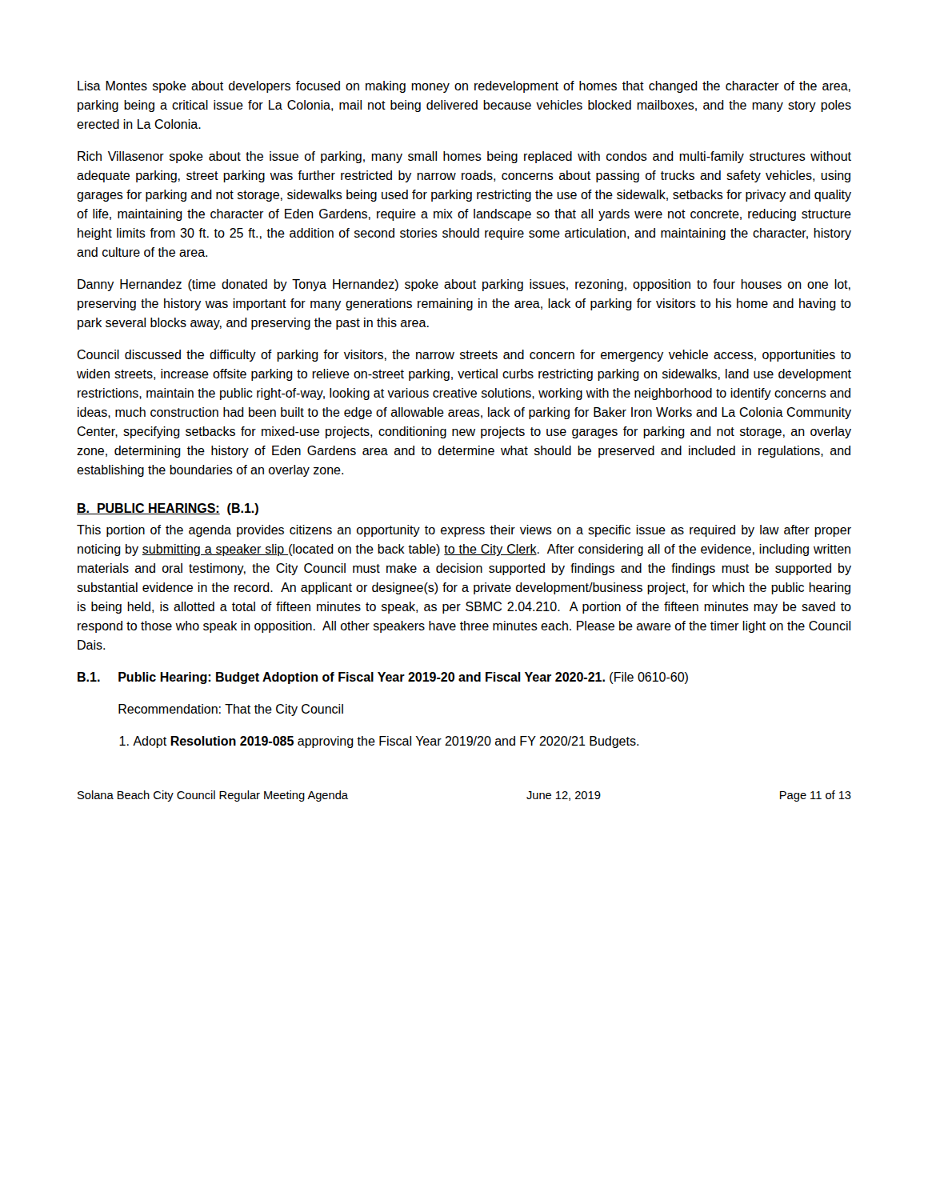Lisa Montes spoke about developers focused on making money on redevelopment of homes that changed the character of the area, parking being a critical issue for La Colonia, mail not being delivered because vehicles blocked mailboxes, and the many story poles erected in La Colonia.
Rich Villasenor spoke about the issue of parking, many small homes being replaced with condos and multi-family structures without adequate parking, street parking was further restricted by narrow roads, concerns about passing of trucks and safety vehicles, using garages for parking and not storage, sidewalks being used for parking restricting the use of the sidewalk, setbacks for privacy and quality of life, maintaining the character of Eden Gardens, require a mix of landscape so that all yards were not concrete, reducing structure height limits from 30 ft. to 25 ft., the addition of second stories should require some articulation, and maintaining the character, history and culture of the area.
Danny Hernandez (time donated by Tonya Hernandez) spoke about parking issues, rezoning, opposition to four houses on one lot, preserving the history was important for many generations remaining in the area, lack of parking for visitors to his home and having to park several blocks away, and preserving the past in this area.
Council discussed the difficulty of parking for visitors, the narrow streets and concern for emergency vehicle access, opportunities to widen streets, increase offsite parking to relieve on-street parking, vertical curbs restricting parking on sidewalks, land use development restrictions, maintain the public right-of-way, looking at various creative solutions, working with the neighborhood to identify concerns and ideas, much construction had been built to the edge of allowable areas, lack of parking for Baker Iron Works and La Colonia Community Center, specifying setbacks for mixed-use projects, conditioning new projects to use garages for parking and not storage, an overlay zone, determining the history of Eden Gardens area and to determine what should be preserved and included in regulations, and establishing the boundaries of an overlay zone.
B. PUBLIC HEARINGS: (B.1.)
This portion of the agenda provides citizens an opportunity to express their views on a specific issue as required by law after proper noticing by submitting a speaker slip (located on the back table) to the City Clerk. After considering all of the evidence, including written materials and oral testimony, the City Council must make a decision supported by findings and the findings must be supported by substantial evidence in the record. An applicant or designee(s) for a private development/business project, for which the public hearing is being held, is allotted a total of fifteen minutes to speak, as per SBMC 2.04.210. A portion of the fifteen minutes may be saved to respond to those who speak in opposition. All other speakers have three minutes each. Please be aware of the timer light on the Council Dais.
B.1.
Public Hearing: Budget Adoption of Fiscal Year 2019-20 and Fiscal Year 2020-21. (File 0610-60)
Recommendation: That the City Council
Adopt Resolution 2019-085 approving the Fiscal Year 2019/20 and FY 2020/21 Budgets.
Solana Beach City Council Regular Meeting Agenda June 12, 2019 Page 11 of 13